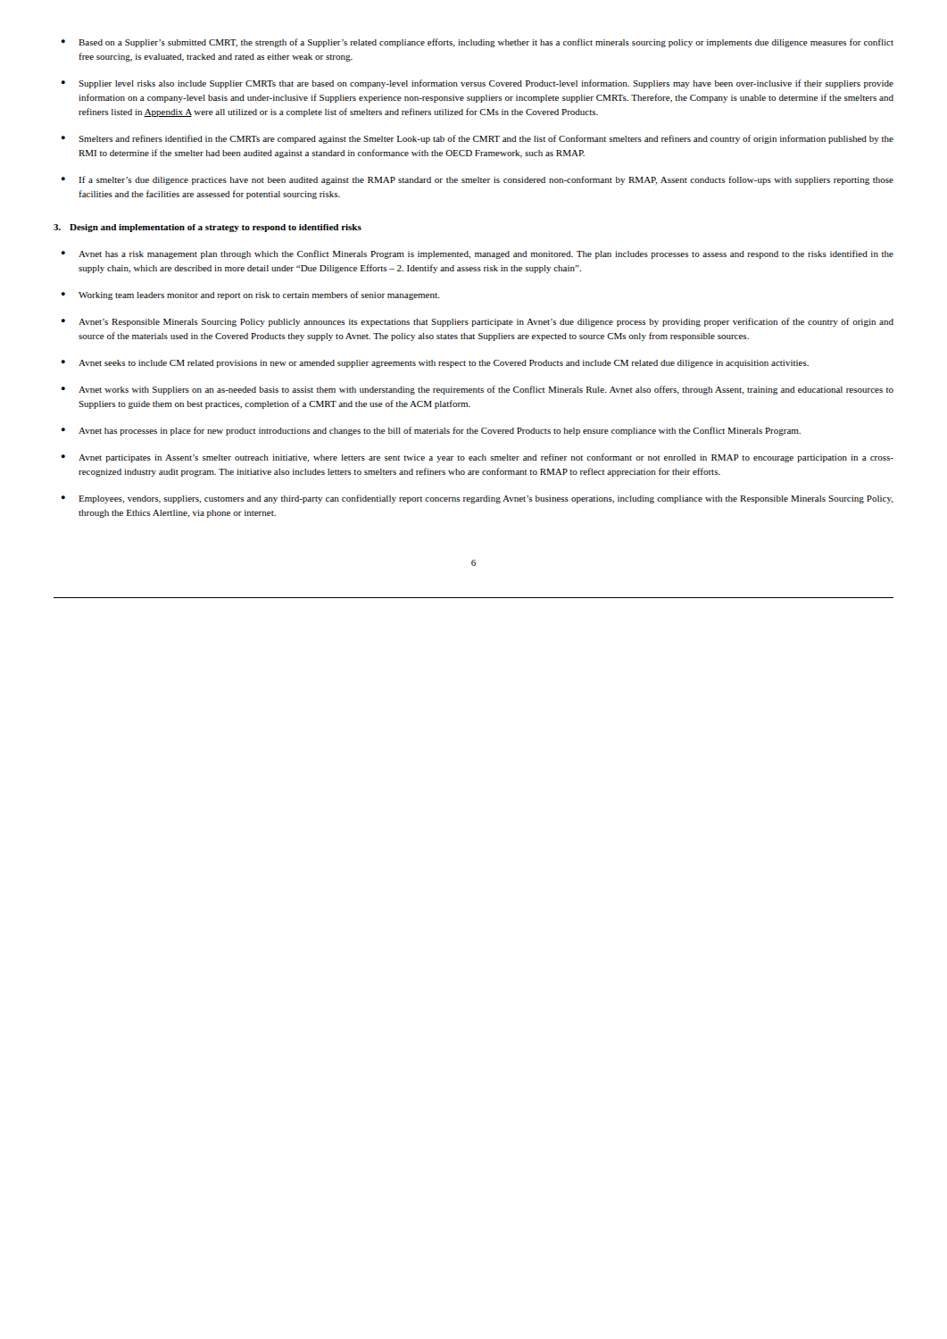Based on a Supplier’s submitted CMRT, the strength of a Supplier’s related compliance efforts, including whether it has a conflict minerals sourcing policy or implements due diligence measures for conflict free sourcing, is evaluated, tracked and rated as either weak or strong.
Supplier level risks also include Supplier CMRTs that are based on company-level information versus Covered Product-level information. Suppliers may have been over-inclusive if their suppliers provide information on a company-level basis and under-inclusive if Suppliers experience non-responsive suppliers or incomplete supplier CMRTs. Therefore, the Company is unable to determine if the smelters and refiners listed in Appendix A were all utilized or is a complete list of smelters and refiners utilized for CMs in the Covered Products.
Smelters and refiners identified in the CMRTs are compared against the Smelter Look-up tab of the CMRT and the list of Conformant smelters and refiners and country of origin information published by the RMI to determine if the smelter had been audited against a standard in conformance with the OECD Framework, such as RMAP.
If a smelter’s due diligence practices have not been audited against the RMAP standard or the smelter is considered non-conformant by RMAP, Assent conducts follow-ups with suppliers reporting those facilities and the facilities are assessed for potential sourcing risks.
3. Design and implementation of a strategy to respond to identified risks
Avnet has a risk management plan through which the Conflict Minerals Program is implemented, managed and monitored. The plan includes processes to assess and respond to the risks identified in the supply chain, which are described in more detail under “Due Diligence Efforts – 2. Identify and assess risk in the supply chain”.
Working team leaders monitor and report on risk to certain members of senior management.
Avnet’s Responsible Minerals Sourcing Policy publicly announces its expectations that Suppliers participate in Avnet’s due diligence process by providing proper verification of the country of origin and source of the materials used in the Covered Products they supply to Avnet. The policy also states that Suppliers are expected to source CMs only from responsible sources.
Avnet seeks to include CM related provisions in new or amended supplier agreements with respect to the Covered Products and include CM related due diligence in acquisition activities.
Avnet works with Suppliers on an as-needed basis to assist them with understanding the requirements of the Conflict Minerals Rule. Avnet also offers, through Assent, training and educational resources to Suppliers to guide them on best practices, completion of a CMRT and the use of the ACM platform.
Avnet has processes in place for new product introductions and changes to the bill of materials for the Covered Products to help ensure compliance with the Conflict Minerals Program.
Avnet participates in Assent’s smelter outreach initiative, where letters are sent twice a year to each smelter and refiner not conformant or not enrolled in RMAP to encourage participation in a cross-recognized industry audit program. The initiative also includes letters to smelters and refiners who are conformant to RMAP to reflect appreciation for their efforts.
Employees, vendors, suppliers, customers and any third-party can confidentially report concerns regarding Avnet’s business operations, including compliance with the Responsible Minerals Sourcing Policy, through the Ethics Alertline, via phone or internet.
6